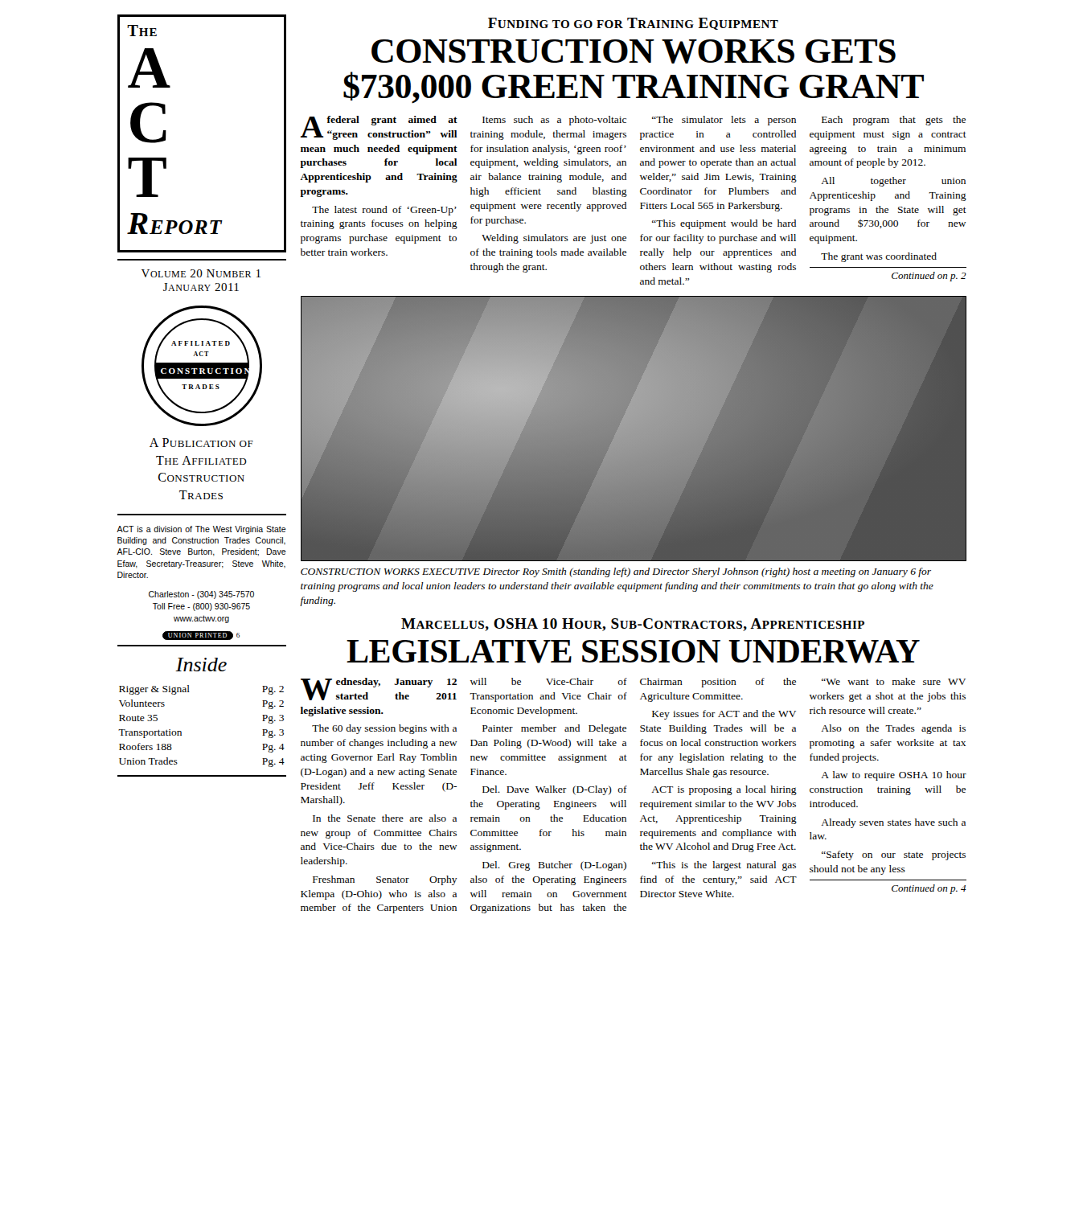THE
A
C
T
REPORT
VOLUME 20 NUMBER 1
JANUARY 2011
AFFILIATED
ACT
CONSTRUCTION
TRADES
A PUBLICATION OF
THE AFFILIATED
CONSTRUCTION
TRADES
ACT is a division of The West Virginia State Building and Construction Trades Council, AFL-CIO. Steve Burton, President; Dave Efaw, Secretary-Treasurer; Steve White, Director.
Charleston - (304) 345-7570
Toll Free - (800) 930-9675
www.actwv.org
UNION PRINTED 6
Inside
| Rigger & Signal | Pg. 2 |
| Volunteers | Pg. 2 |
| Route 35 | Pg. 3 |
| Transportation | Pg. 3 |
| Roofers 188 | Pg. 4 |
| Union Trades | Pg. 4 |
FUNDING TO GO FOR TRAINING EQUIPMENT
CONSTRUCTION WORKS GETS
$730,000 GREEN TRAINING GRANT
Afederal grant aimed at “green construction” will mean much needed equipment purchases for local Apprenticeship and Training programs.
The latest round of ‘Green-Up’ training grants focuses on helping programs purchase equipment to better train workers.
Items such as a photo-voltaic training module, thermal imagers for insulation analysis, ‘green roof’ equipment, welding simulators, an air balance training module, and high efficient sand blasting equipment were recently approved for purchase.
Welding simulators are just one of the training tools made available through the grant.
“The simulator lets a person practice in a controlled environment and use less material and power to operate than an actual welder,” said Jim Lewis, Training Coordinator for Plumbers and Fitters Local 565 in Parkersburg.
“This equipment would be hard for our facility to purchase and will really help our apprentices and others learn without wasting rods and metal.”
Each program that gets the equipment must sign a contract agreeing to train a minimum amount of people by 2012.
All together union Apprenticeship and Training programs in the State will get around $730,000 for new equipment.
The grant was coordinated
Continued on p. 2
CONSTRUCTION WORKS EXECUTIVE Director Roy Smith (standing left) and Director Sheryl Johnson (right) host a meeting on January 6 for training programs and local union leaders to understand their available equipment funding and their commitments to train that go along with the funding.
MARCELLUS, OSHA 10 HOUR, SUB-CONTRACTORS, APPRENTICESHIP
LEGISLATIVE SESSION UNDERWAY
Wednesday, January 12 started the 2011 legislative session.
The 60 day session begins with a number of changes including a new acting Governor Earl Ray Tomblin (D-Logan) and a new acting Senate President Jeff Kessler (D-Marshall).
In the Senate there are also a new group of Committee Chairs and Vice-Chairs due to the new leadership.
Freshman Senator Orphy Klempa (D-Ohio) who is also a member of the Carpenters Union will be Vice-Chair of Transportation and Vice Chair of Economic Development.
Painter member and Delegate Dan Poling (D-Wood) will take a new committee assignment at Finance.
Del. Dave Walker (D-Clay) of the Operating Engineers will remain on the Education Committee for his main assignment.
Del. Greg Butcher (D-Logan) also of the Operating Engineers will remain on Government Organizations but has taken the Chairman position of the Agriculture Committee.
Key issues for ACT and the WV State Building Trades will be a focus on local construction workers for any legislation relating to the Marcellus Shale gas resource.
ACT is proposing a local hiring requirement similar to the WV Jobs Act, Apprenticeship Training requirements and compliance with the WV Alcohol and Drug Free Act.
“This is the largest natural gas find of the century,” said ACT Director Steve White.
“We want to make sure WV workers get a shot at the jobs this rich resource will create.”
Also on the Trades agenda is promoting a safer worksite at tax funded projects.
A law to require OSHA 10 hour construction training will be introduced.
Already seven states have such a law.
“Safety on our state projects should not be any less
Continued on p. 4